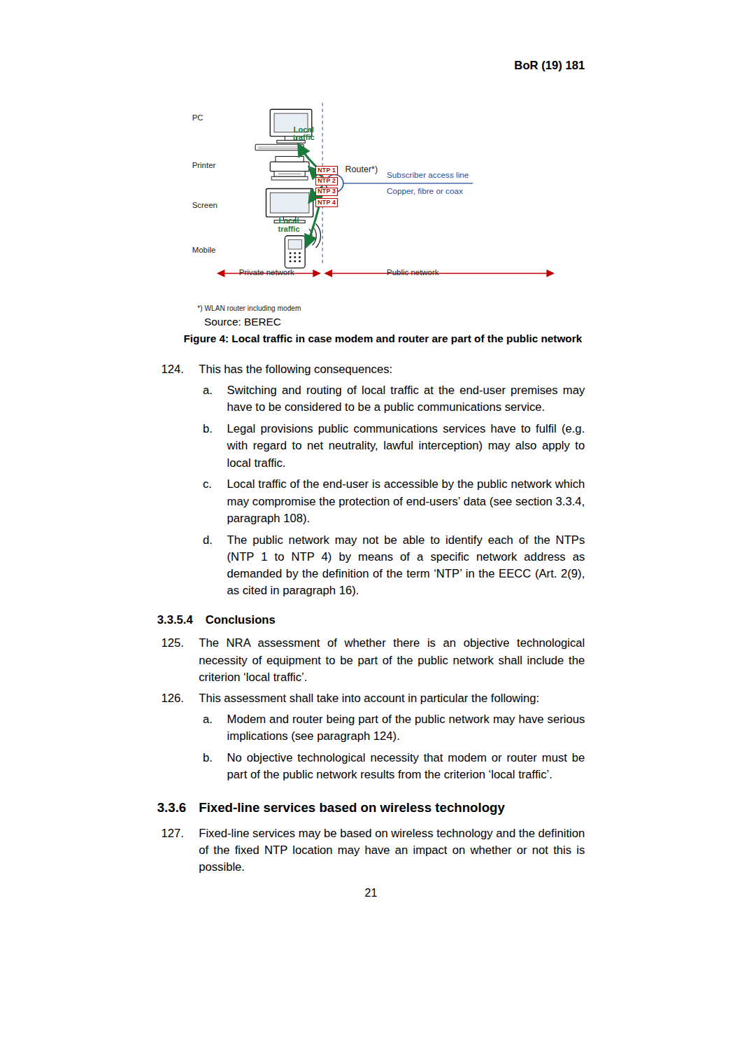BoR (19) 181
PC Printer Screen Mobile Local
traffic Local
traffic NTP 1 NTP 2 NTP 3 NTP 4 Router*) Subscriber access line Copper, fibre or coax Private network Public network
*) WLAN router including modem
Source: BEREC
Figure 4: Local traffic in case modem and router are part of the public network
124. This has the following consequences:
a. Switching and routing of local traffic at the end-user premises may have to be considered to be a public communications service.
b. Legal provisions public communications services have to fulfil (e.g. with regard to net neutrality, lawful interception) may also apply to local traffic.
c. Local traffic of the end-user is accessible by the public network which may compromise the protection of end-users’ data (see section 3.3.4, paragraph 108).
d. The public network may not be able to identify each of the NTPs (NTP 1 to NTP 4) by means of a specific network address as demanded by the definition of the term ‘NTP’ in the EECC (Art. 2(9), as cited in paragraph 16).
3.3.5.4 Conclusions
125. The NRA assessment of whether there is an objective technological necessity of equipment to be part of the public network shall include the criterion ‘local traffic’.
126. This assessment shall take into account in particular the following:
a. Modem and router being part of the public network may have serious implications (see paragraph 124).
b. No objective technological necessity that modem or router must be part of the public network results from the criterion ‘local traffic’.
3.3.6 Fixed-line services based on wireless technology
127. Fixed-line services may be based on wireless technology and the definition of the fixed NTP location may have an impact on whether or not this is possible.
21